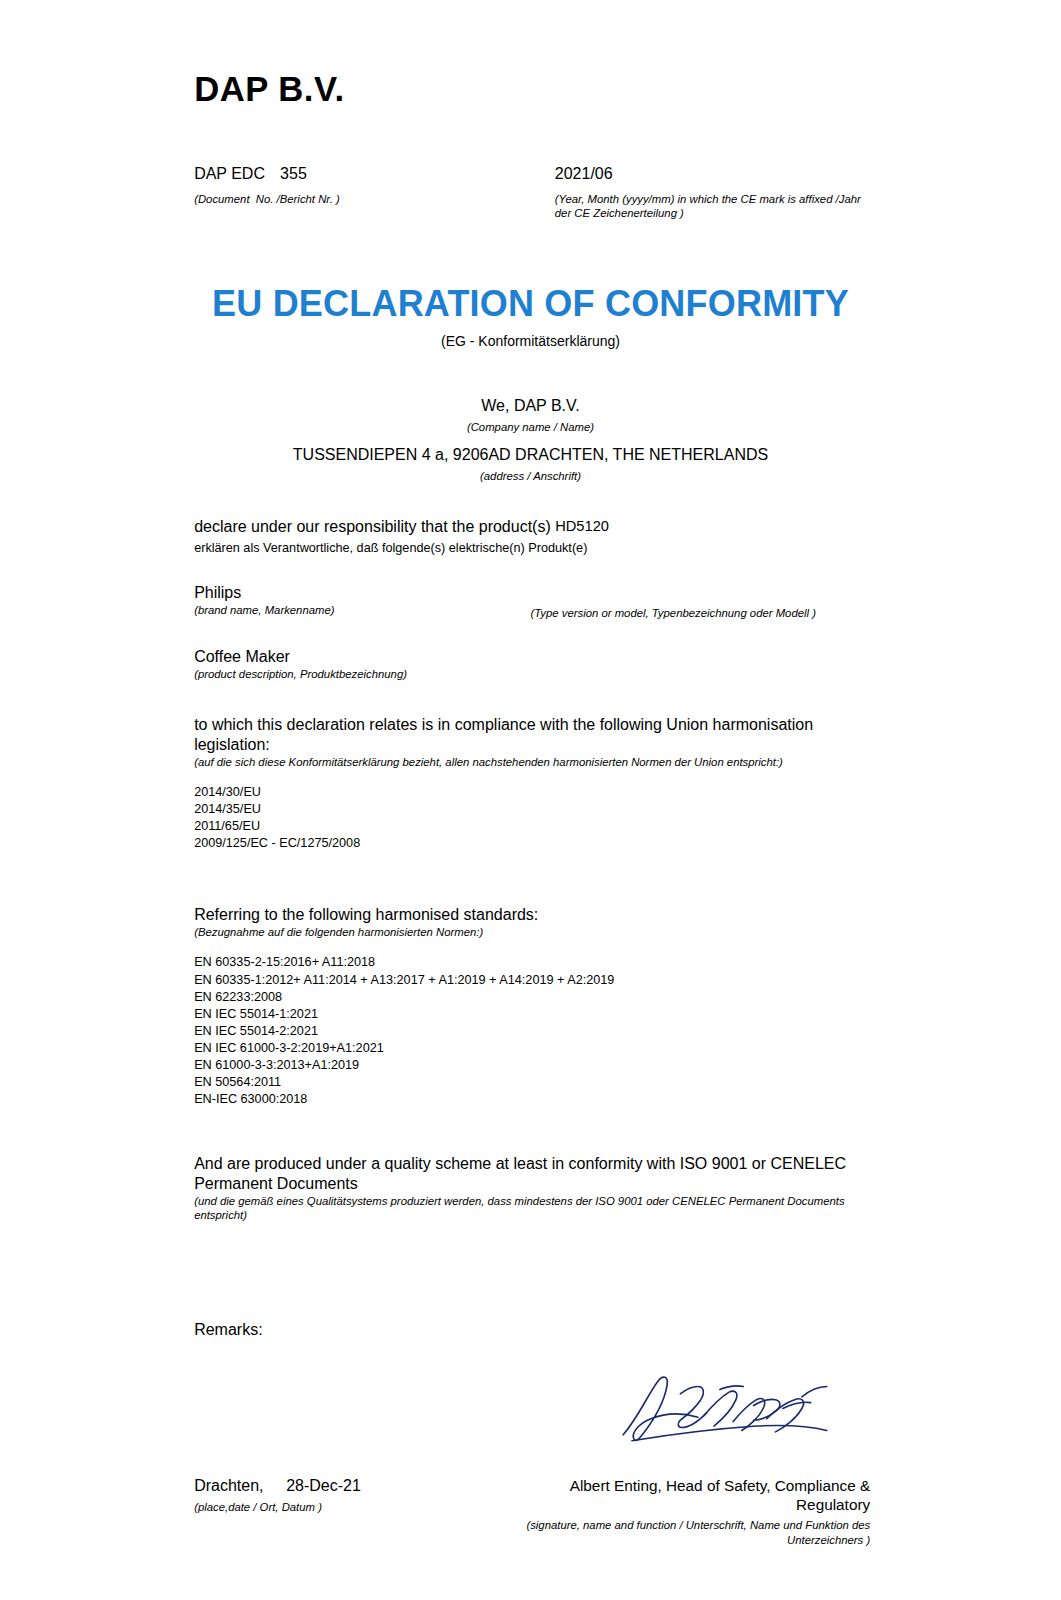DAP B.V.
DAP EDC 355
(Document No. /Bericht Nr. )
2021/06
(Year, Month (yyyy/mm) in which the CE mark is affixed /Jahr der CE Zeichenerteilung )
EU DECLARATION OF CONFORMITY
(EG - Konformitätserklärung)
We, DAP B.V.
(Company name / Name)
TUSSENDIEPEN 4 a, 9206AD DRACHTEN, THE NETHERLANDS
(address / Anschrift)
declare under our responsibility that the product(s) HD5120
erklären als Verantwortliche, daß folgende(s) elektrische(n) Produkt(e)
Philips
(brand name, Markenname)
(Type version or model, Typenbezeichnung oder Modell )
Coffee Maker
(product description, Produktbezeichnung)
to which this declaration relates is in compliance with the following Union harmonisation legislation:
(auf die sich diese Konformitätserklärung bezieht, allen nachstehenden harmonisierten Normen der Union entspricht:)
2014/30/EU
2014/35/EU
2011/65/EU
2009/125/EC - EC/1275/2008
Referring to the following harmonised standards:
(Bezugnahme auf die folgenden harmonisierten Normen:)
EN 60335-2-15:2016+ A11:2018
EN 60335-1:2012+ A11:2014 + A13:2017 + A1:2019 + A14:2019 + A2:2019
EN 62233:2008
EN IEC 55014-1:2021
EN IEC 55014-2:2021
EN IEC 61000-3-2:2019+A1:2021
EN 61000-3-3:2013+A1:2019
EN 50564:2011
EN-IEC 63000:2018
And are produced under a quality scheme at least in conformity with ISO 9001 or CENELEC Permanent Documents
(und die gemäß eines Qualitätsystems produziert werden, dass mindestens der ISO 9001 oder CENELEC Permanent Documents entspricht)
Remarks:
Drachten,28-Dec-21
(place,date / Ort, Datum )
Albert Enting, Head of Safety, Compliance & Regulatory
(signature, name and function / Unterschrift, Name und Funktion des Unterzeichners )